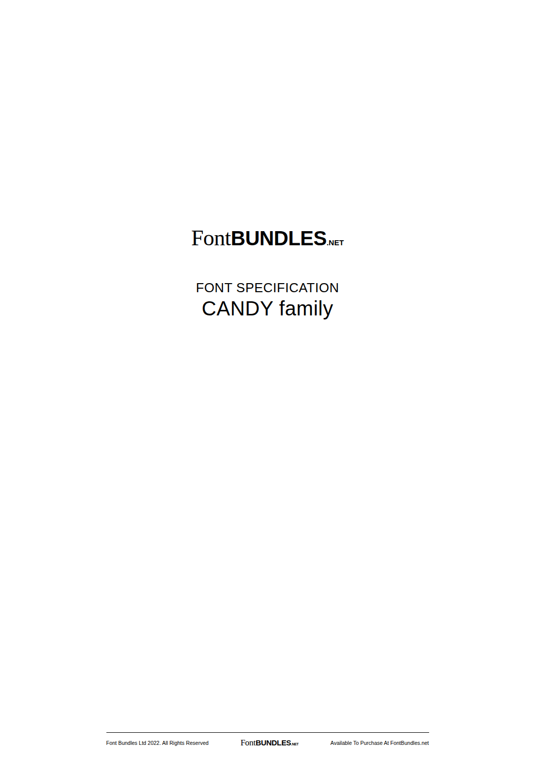Font BUNDLES.NET
FONT SPECIFICATION
CANDY family
Font Bundles Ltd 2022. All Rights Reserved Font BUNDLES.NET Available To Purchase At FontBundles.net